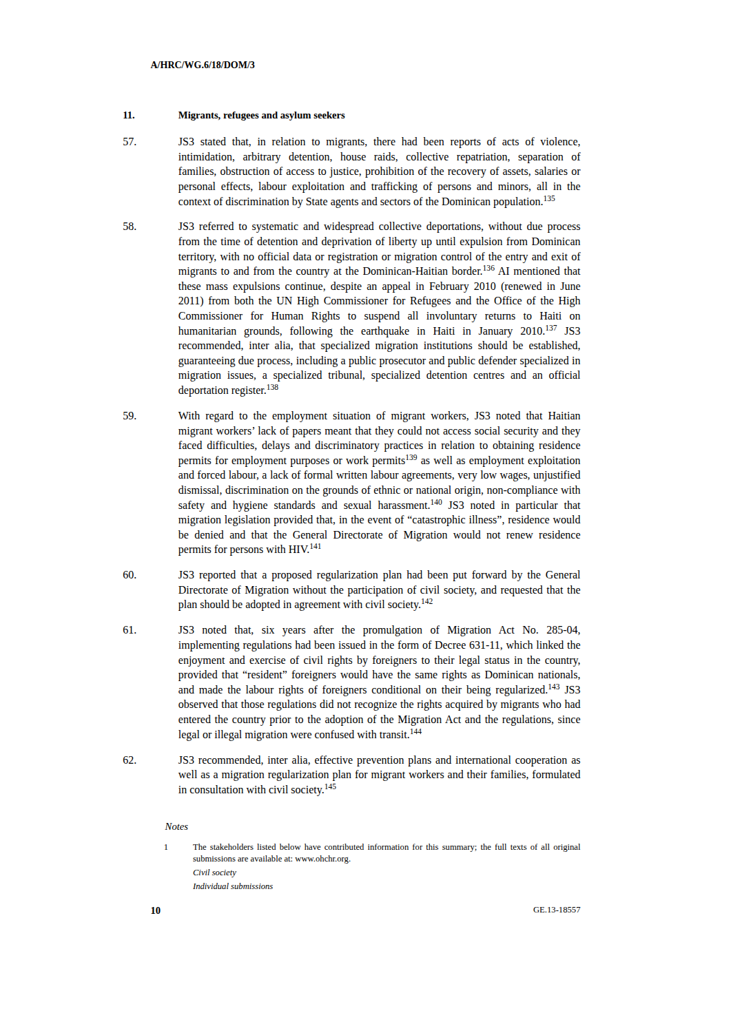A/HRC/WG.6/18/DOM/3
11. Migrants, refugees and asylum seekers
57. JS3 stated that, in relation to migrants, there had been reports of acts of violence, intimidation, arbitrary detention, house raids, collective repatriation, separation of families, obstruction of access to justice, prohibition of the recovery of assets, salaries or personal effects, labour exploitation and trafficking of persons and minors, all in the context of discrimination by State agents and sectors of the Dominican population.135
58. JS3 referred to systematic and widespread collective deportations, without due process from the time of detention and deprivation of liberty up until expulsion from Dominican territory, with no official data or registration or migration control of the entry and exit of migrants to and from the country at the Dominican-Haitian border.136 AI mentioned that these mass expulsions continue, despite an appeal in February 2010 (renewed in June 2011) from both the UN High Commissioner for Refugees and the Office of the High Commissioner for Human Rights to suspend all involuntary returns to Haiti on humanitarian grounds, following the earthquake in Haiti in January 2010.137 JS3 recommended, inter alia, that specialized migration institutions should be established, guaranteeing due process, including a public prosecutor and public defender specialized in migration issues, a specialized tribunal, specialized detention centres and an official deportation register.138
59. With regard to the employment situation of migrant workers, JS3 noted that Haitian migrant workers’ lack of papers meant that they could not access social security and they faced difficulties, delays and discriminatory practices in relation to obtaining residence permits for employment purposes or work permits139 as well as employment exploitation and forced labour, a lack of formal written labour agreements, very low wages, unjustified dismissal, discrimination on the grounds of ethnic or national origin, non-compliance with safety and hygiene standards and sexual harassment.140 JS3 noted in particular that migration legislation provided that, in the event of “catastrophic illness”, residence would be denied and that the General Directorate of Migration would not renew residence permits for persons with HIV.141
60. JS3 reported that a proposed regularization plan had been put forward by the General Directorate of Migration without the participation of civil society, and requested that the plan should be adopted in agreement with civil society.142
61. JS3 noted that, six years after the promulgation of Migration Act No. 285-04, implementing regulations had been issued in the form of Decree 631-11, which linked the enjoyment and exercise of civil rights by foreigners to their legal status in the country, provided that “resident” foreigners would have the same rights as Dominican nationals, and made the labour rights of foreigners conditional on their being regularized.143 JS3 observed that those regulations did not recognize the rights acquired by migrants who had entered the country prior to the adoption of the Migration Act and the regulations, since legal or illegal migration were confused with transit.144
62. JS3 recommended, inter alia, effective prevention plans and international cooperation as well as a migration regularization plan for migrant workers and their families, formulated in consultation with civil society.145
Notes
1 The stakeholders listed below have contributed information for this summary; the full texts of all original submissions are available at: www.ohchr.org.
Civil society
Individual submissions
10 GE.13-18557